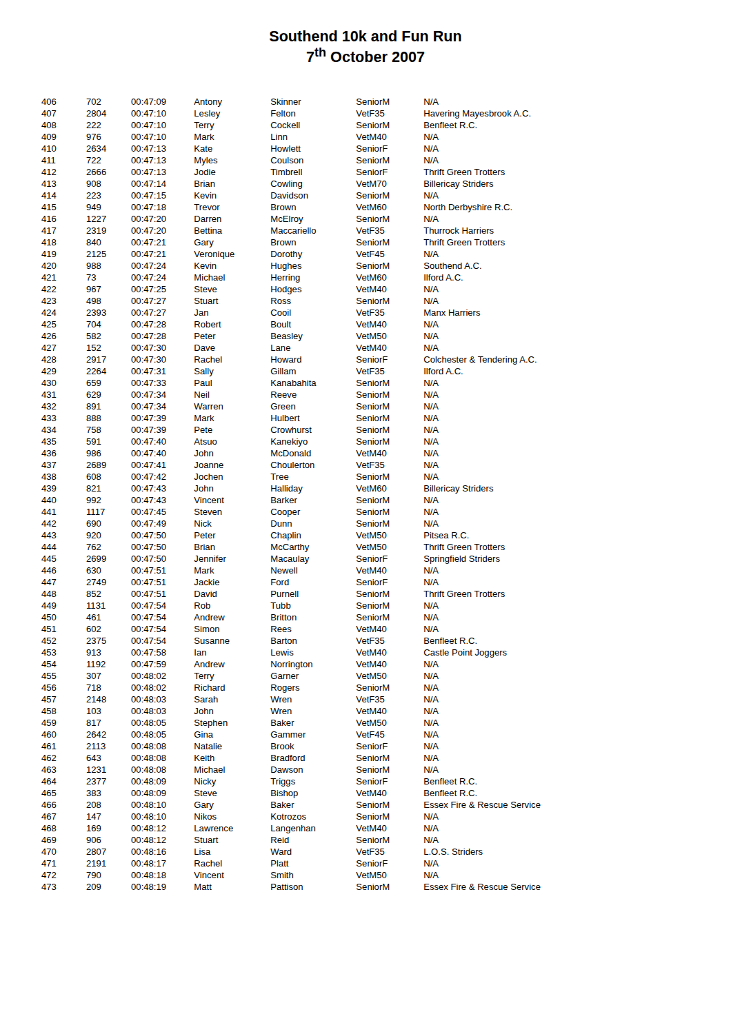Southend 10k and Fun Run
7th October 2007
| 406 | 702 | 00:47:09 | Antony | Skinner | SeniorM | N/A |
| 407 | 2804 | 00:47:10 | Lesley | Felton | VetF35 | Havering Mayesbrook A.C. |
| 408 | 222 | 00:47:10 | Terry | Cockell | SeniorM | Benfleet R.C. |
| 409 | 976 | 00:47:10 | Mark | Linn | VetM40 | N/A |
| 410 | 2634 | 00:47:13 | Kate | Howlett | SeniorF | N/A |
| 411 | 722 | 00:47:13 | Myles | Coulson | SeniorM | N/A |
| 412 | 2666 | 00:47:13 | Jodie | Timbrell | SeniorF | Thrift Green Trotters |
| 413 | 908 | 00:47:14 | Brian | Cowling | VetM70 | Billericay Striders |
| 414 | 223 | 00:47:15 | Kevin | Davidson | SeniorM | N/A |
| 415 | 949 | 00:47:18 | Trevor | Brown | VetM60 | North Derbyshire R.C. |
| 416 | 1227 | 00:47:20 | Darren | McElroy | SeniorM | N/A |
| 417 | 2319 | 00:47:20 | Bettina | Maccariello | VetF35 | Thurrock Harriers |
| 418 | 840 | 00:47:21 | Gary | Brown | SeniorM | Thrift Green Trotters |
| 419 | 2125 | 00:47:21 | Veronique | Dorothy | VetF45 | N/A |
| 420 | 988 | 00:47:24 | Kevin | Hughes | SeniorM | Southend A.C. |
| 421 | 73 | 00:47:24 | Michael | Herring | VetM60 | Ilford A.C. |
| 422 | 967 | 00:47:25 | Steve | Hodges | VetM40 | N/A |
| 423 | 498 | 00:47:27 | Stuart | Ross | SeniorM | N/A |
| 424 | 2393 | 00:47:27 | Jan | Cooil | VetF35 | Manx Harriers |
| 425 | 704 | 00:47:28 | Robert | Boult | VetM40 | N/A |
| 426 | 582 | 00:47:28 | Peter | Beasley | VetM50 | N/A |
| 427 | 152 | 00:47:30 | Dave | Lane | VetM40 | N/A |
| 428 | 2917 | 00:47:30 | Rachel | Howard | SeniorF | Colchester & Tendering A.C. |
| 429 | 2264 | 00:47:31 | Sally | Gillam | VetF35 | Ilford A.C. |
| 430 | 659 | 00:47:33 | Paul | Kanabahita | SeniorM | N/A |
| 431 | 629 | 00:47:34 | Neil | Reeve | SeniorM | N/A |
| 432 | 891 | 00:47:34 | Warren | Green | SeniorM | N/A |
| 433 | 888 | 00:47:39 | Mark | Hulbert | SeniorM | N/A |
| 434 | 758 | 00:47:39 | Pete | Crowhurst | SeniorM | N/A |
| 435 | 591 | 00:47:40 | Atsuo | Kanekiyo | SeniorM | N/A |
| 436 | 986 | 00:47:40 | John | McDonald | VetM40 | N/A |
| 437 | 2689 | 00:47:41 | Joanne | Choulerton | VetF35 | N/A |
| 438 | 608 | 00:47:42 | Jochen | Tree | SeniorM | N/A |
| 439 | 821 | 00:47:43 | John | Halliday | VetM60 | Billericay Striders |
| 440 | 992 | 00:47:43 | Vincent | Barker | SeniorM | N/A |
| 441 | 1117 | 00:47:45 | Steven | Cooper | SeniorM | N/A |
| 442 | 690 | 00:47:49 | Nick | Dunn | SeniorM | N/A |
| 443 | 920 | 00:47:50 | Peter | Chaplin | VetM50 | Pitsea R.C. |
| 444 | 762 | 00:47:50 | Brian | McCarthy | VetM50 | Thrift Green Trotters |
| 445 | 2699 | 00:47:50 | Jennifer | Macaulay | SeniorF | Springfield Striders |
| 446 | 630 | 00:47:51 | Mark | Newell | VetM40 | N/A |
| 447 | 2749 | 00:47:51 | Jackie | Ford | SeniorF | N/A |
| 448 | 852 | 00:47:51 | David | Purnell | SeniorM | Thrift Green Trotters |
| 449 | 1131 | 00:47:54 | Rob | Tubb | SeniorM | N/A |
| 450 | 461 | 00:47:54 | Andrew | Britton | SeniorM | N/A |
| 451 | 602 | 00:47:54 | Simon | Rees | VetM40 | N/A |
| 452 | 2375 | 00:47:54 | Susanne | Barton | VetF35 | Benfleet R.C. |
| 453 | 913 | 00:47:58 | Ian | Lewis | VetM40 | Castle Point Joggers |
| 454 | 1192 | 00:47:59 | Andrew | Norrington | VetM40 | N/A |
| 455 | 307 | 00:48:02 | Terry | Garner | VetM50 | N/A |
| 456 | 718 | 00:48:02 | Richard | Rogers | SeniorM | N/A |
| 457 | 2148 | 00:48:03 | Sarah | Wren | VetF35 | N/A |
| 458 | 103 | 00:48:03 | John | Wren | VetM40 | N/A |
| 459 | 817 | 00:48:05 | Stephen | Baker | VetM50 | N/A |
| 460 | 2642 | 00:48:05 | Gina | Gammer | VetF45 | N/A |
| 461 | 2113 | 00:48:08 | Natalie | Brook | SeniorF | N/A |
| 462 | 643 | 00:48:08 | Keith | Bradford | SeniorM | N/A |
| 463 | 1231 | 00:48:08 | Michael | Dawson | SeniorM | N/A |
| 464 | 2377 | 00:48:09 | Nicky | Triggs | SeniorF | Benfleet R.C. |
| 465 | 383 | 00:48:09 | Steve | Bishop | VetM40 | Benfleet R.C. |
| 466 | 208 | 00:48:10 | Gary | Baker | SeniorM | Essex Fire & Rescue Service |
| 467 | 147 | 00:48:10 | Nikos | Kotrozos | SeniorM | N/A |
| 468 | 169 | 00:48:12 | Lawrence | Langenhan | VetM40 | N/A |
| 469 | 906 | 00:48:12 | Stuart | Reid | SeniorM | N/A |
| 470 | 2807 | 00:48:16 | Lisa | Ward | VetF35 | L.O.S. Striders |
| 471 | 2191 | 00:48:17 | Rachel | Platt | SeniorF | N/A |
| 472 | 790 | 00:48:18 | Vincent | Smith | VetM50 | N/A |
| 473 | 209 | 00:48:19 | Matt | Pattison | SeniorM | Essex Fire & Rescue Service |